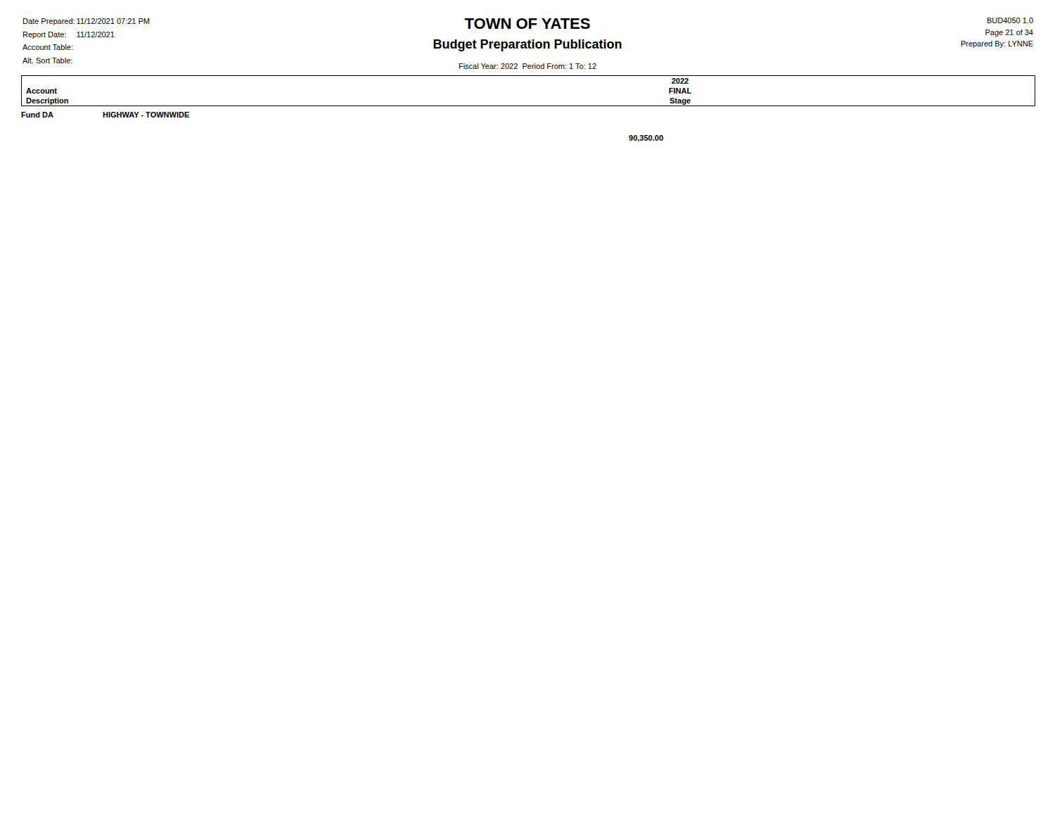| / Date Prepared: / 11/12/2021 07:21 PM / / Report Date: / 11/12/2021 / / Account Table: / / / Alt. Sort Table: / / | TOWN OF YATES Budget Preparation Publication Fiscal Year: 2022 Period From: 1 To: 12 | BUD4050 1.0 Page 21 of 34 Prepared By: LYNNE |
| | 2022 | |
| Account | FINAL | |
| Description | Stage | |
| Fund DA | HIGHWAY - TOWNWIDE |
| | 90,350.00 | |